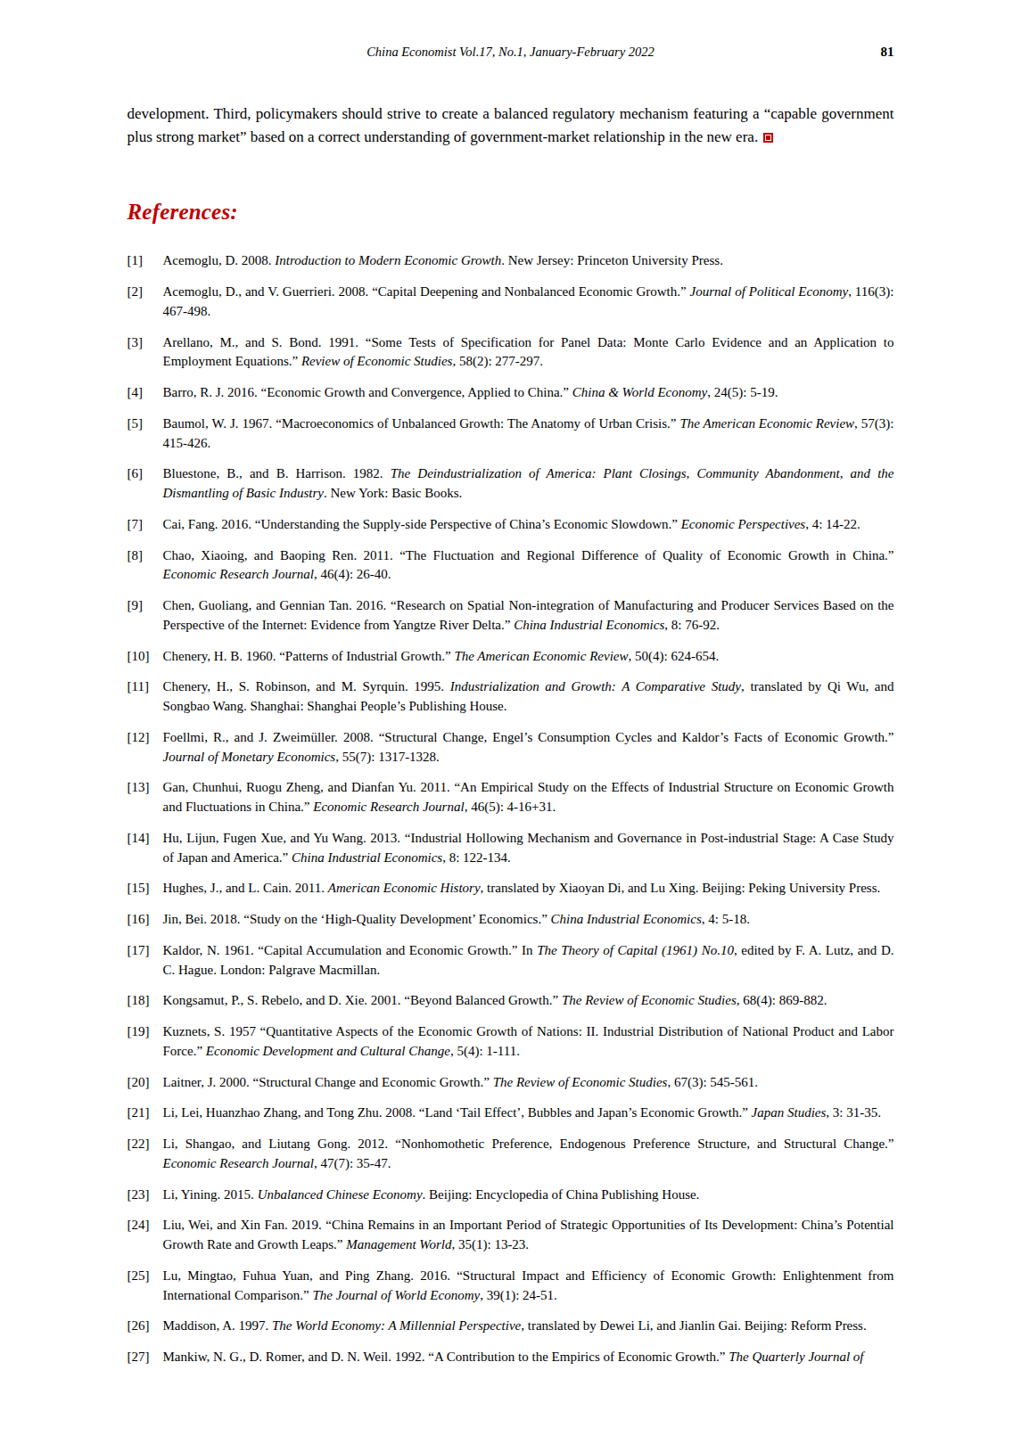China Economist Vol.17, No.1, January-February 2022 81
development. Third, policymakers should strive to create a balanced regulatory mechanism featuring a “capable government plus strong market” based on a correct understanding of government-market relationship in the new era.
References:
Acemoglu, D. 2008. Introduction to Modern Economic Growth. New Jersey: Princeton University Press.
Acemoglu, D., and V. Guerrieri. 2008. “Capital Deepening and Nonbalanced Economic Growth.” Journal of Political Economy, 116(3): 467-498.
Arellano, M., and S. Bond. 1991. “Some Tests of Specification for Panel Data: Monte Carlo Evidence and an Application to Employment Equations.” Review of Economic Studies, 58(2): 277-297.
Barro, R. J. 2016. “Economic Growth and Convergence, Applied to China.” China & World Economy, 24(5): 5-19.
Baumol, W. J. 1967. “Macroeconomics of Unbalanced Growth: The Anatomy of Urban Crisis.” The American Economic Review, 57(3): 415-426.
Bluestone, B., and B. Harrison. 1982. The Deindustrialization of America: Plant Closings, Community Abandonment, and the Dismantling of Basic Industry. New York: Basic Books.
Cai, Fang. 2016. “Understanding the Supply-side Perspective of China’s Economic Slowdown.” Economic Perspectives, 4: 14-22.
Chao, Xiaoing, and Baoping Ren. 2011. “The Fluctuation and Regional Difference of Quality of Economic Growth in China.” Economic Research Journal, 46(4): 26-40.
Chen, Guoliang, and Gennian Tan. 2016. “Research on Spatial Non-integration of Manufacturing and Producer Services Based on the Perspective of the Internet: Evidence from Yangtze River Delta.” China Industrial Economics, 8: 76-92.
Chenery, H. B. 1960. “Patterns of Industrial Growth.” The American Economic Review, 50(4): 624-654.
Chenery, H., S. Robinson, and M. Syrquin. 1995. Industrialization and Growth: A Comparative Study, translated by Qi Wu, and Songbao Wang. Shanghai: Shanghai People’s Publishing House.
Foellmi, R., and J. Zweimüller. 2008. “Structural Change, Engel’s Consumption Cycles and Kaldor’s Facts of Economic Growth.” Journal of Monetary Economics, 55(7): 1317-1328.
Gan, Chunhui, Ruogu Zheng, and Dianfan Yu. 2011. “An Empirical Study on the Effects of Industrial Structure on Economic Growth and Fluctuations in China.” Economic Research Journal, 46(5): 4-16+31.
Hu, Lijun, Fugen Xue, and Yu Wang. 2013. “Industrial Hollowing Mechanism and Governance in Post-industrial Stage: A Case Study of Japan and America.” China Industrial Economics, 8: 122-134.
Hughes, J., and L. Cain. 2011. American Economic History, translated by Xiaoyan Di, and Lu Xing. Beijing: Peking University Press.
Jin, Bei. 2018. “Study on the ‘High-Quality Development’ Economics.” China Industrial Economics, 4: 5-18.
Kaldor, N. 1961. “Capital Accumulation and Economic Growth.” In The Theory of Capital (1961) No.10, edited by F. A. Lutz, and D. C. Hague. London: Palgrave Macmillan.
Kongsamut, P., S. Rebelo, and D. Xie. 2001. “Beyond Balanced Growth.” The Review of Economic Studies, 68(4): 869-882.
Kuznets, S. 1957 “Quantitative Aspects of the Economic Growth of Nations: II. Industrial Distribution of National Product and Labor Force.” Economic Development and Cultural Change, 5(4): 1-111.
Laitner, J. 2000. “Structural Change and Economic Growth.” The Review of Economic Studies, 67(3): 545-561.
Li, Lei, Huanzhao Zhang, and Tong Zhu. 2008. “Land ‘Tail Effect’, Bubbles and Japan’s Economic Growth.” Japan Studies, 3: 31-35.
Li, Shangao, and Liutang Gong. 2012. “Nonhomothetic Preference, Endogenous Preference Structure, and Structural Change.” Economic Research Journal, 47(7): 35-47.
Li, Yining. 2015. Unbalanced Chinese Economy. Beijing: Encyclopedia of China Publishing House.
Liu, Wei, and Xin Fan. 2019. “China Remains in an Important Period of Strategic Opportunities of Its Development: China’s Potential Growth Rate and Growth Leaps.” Management World, 35(1): 13-23.
Lu, Mingtao, Fuhua Yuan, and Ping Zhang. 2016. “Structural Impact and Efficiency of Economic Growth: Enlightenment from International Comparison.” The Journal of World Economy, 39(1): 24-51.
Maddison, A. 1997. The World Economy: A Millennial Perspective, translated by Dewei Li, and Jianlin Gai. Beijing: Reform Press.
Mankiw, N. G., D. Romer, and D. N. Weil. 1992. “A Contribution to the Empirics of Economic Growth.” The Quarterly Journal of